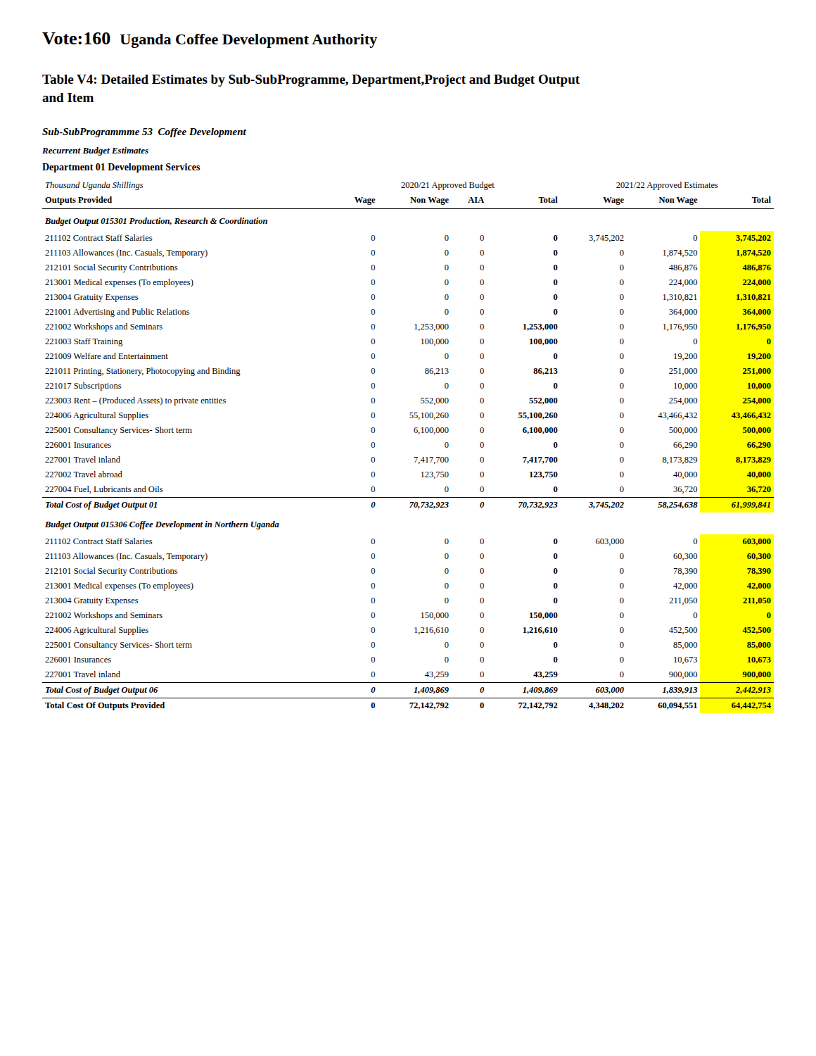Vote:160 Uganda Coffee Development Authority
Table V4: Detailed Estimates by Sub-SubProgramme, Department,Project and Budget Output
and Item
Sub-SubProgrammme 53 Coffee Development
Recurrent Budget Estimates
Department 01 Development Services
| Thousand Uganda Shillings | 2020/21 Approved Budget | 2021/22 Approved Estimates |
| --- | --- | --- |
| Outputs Provided | Wage | Non Wage | AIA | Total | Wage | Non Wage | Total |
| Budget Output 015301 Production, Research & Coordination |
| 211102 Contract Staff Salaries | 0 | 0 | 0 | 0 | 3,745,202 | 0 | 3,745,202 |
| 211103 Allowances (Inc. Casuals, Temporary) | 0 | 0 | 0 | 0 | 0 | 1,874,520 | 1,874,520 |
| 212101 Social Security Contributions | 0 | 0 | 0 | 0 | 0 | 486,876 | 486,876 |
| 213001 Medical expenses (To employees) | 0 | 0 | 0 | 0 | 0 | 224,000 | 224,000 |
| 213004 Gratuity Expenses | 0 | 0 | 0 | 0 | 0 | 1,310,821 | 1,310,821 |
| 221001 Advertising and Public Relations | 0 | 0 | 0 | 0 | 0 | 364,000 | 364,000 |
| 221002 Workshops and Seminars | 0 | 1,253,000 | 0 | 1,253,000 | 0 | 1,176,950 | 1,176,950 |
| 221003 Staff Training | 0 | 100,000 | 0 | 100,000 | 0 | 0 | 0 |
| 221009 Welfare and Entertainment | 0 | 0 | 0 | 0 | 0 | 19,200 | 19,200 |
| 221011 Printing, Stationery, Photocopying and Binding | 0 | 86,213 | 0 | 86,213 | 0 | 251,000 | 251,000 |
| 221017 Subscriptions | 0 | 0 | 0 | 0 | 0 | 10,000 | 10,000 |
| 223003 Rent – (Produced Assets) to private entities | 0 | 552,000 | 0 | 552,000 | 0 | 254,000 | 254,000 |
| 224006 Agricultural Supplies | 0 | 55,100,260 | 0 | 55,100,260 | 0 | 43,466,432 | 43,466,432 |
| 225001 Consultancy Services- Short term | 0 | 6,100,000 | 0 | 6,100,000 | 0 | 500,000 | 500,000 |
| 226001 Insurances | 0 | 0 | 0 | 0 | 0 | 66,290 | 66,290 |
| 227001 Travel inland | 0 | 7,417,700 | 0 | 7,417,700 | 0 | 8,173,829 | 8,173,829 |
| 227002 Travel abroad | 0 | 123,750 | 0 | 123,750 | 0 | 40,000 | 40,000 |
| 227004 Fuel, Lubricants and Oils | 0 | 0 | 0 | 0 | 0 | 36,720 | 36,720 |
| Total Cost of Budget Output 01 | 0 | 70,732,923 | 0 | 70,732,923 | 3,745,202 | 58,254,638 | 61,999,841 |
| Budget Output 015306 Coffee Development in Northern Uganda |
| 211102 Contract Staff Salaries | 0 | 0 | 0 | 0 | 603,000 | 0 | 603,000 |
| 211103 Allowances (Inc. Casuals, Temporary) | 0 | 0 | 0 | 0 | 0 | 60,300 | 60,300 |
| 212101 Social Security Contributions | 0 | 0 | 0 | 0 | 0 | 78,390 | 78,390 |
| 213001 Medical expenses (To employees) | 0 | 0 | 0 | 0 | 0 | 42,000 | 42,000 |
| 213004 Gratuity Expenses | 0 | 0 | 0 | 0 | 0 | 211,050 | 211,050 |
| 221002 Workshops and Seminars | 0 | 150,000 | 0 | 150,000 | 0 | 0 | 0 |
| 224006 Agricultural Supplies | 0 | 1,216,610 | 0 | 1,216,610 | 0 | 452,500 | 452,500 |
| 225001 Consultancy Services- Short term | 0 | 0 | 0 | 0 | 0 | 85,000 | 85,000 |
| 226001 Insurances | 0 | 0 | 0 | 0 | 0 | 10,673 | 10,673 |
| 227001 Travel inland | 0 | 43,259 | 0 | 43,259 | 0 | 900,000 | 900,000 |
| Total Cost of Budget Output 06 | 0 | 1,409,869 | 0 | 1,409,869 | 603,000 | 1,839,913 | 2,442,913 |
| Total Cost Of Outputs Provided | 0 | 72,142,792 | 0 | 72,142,792 | 4,348,202 | 60,094,551 | 64,442,754 |